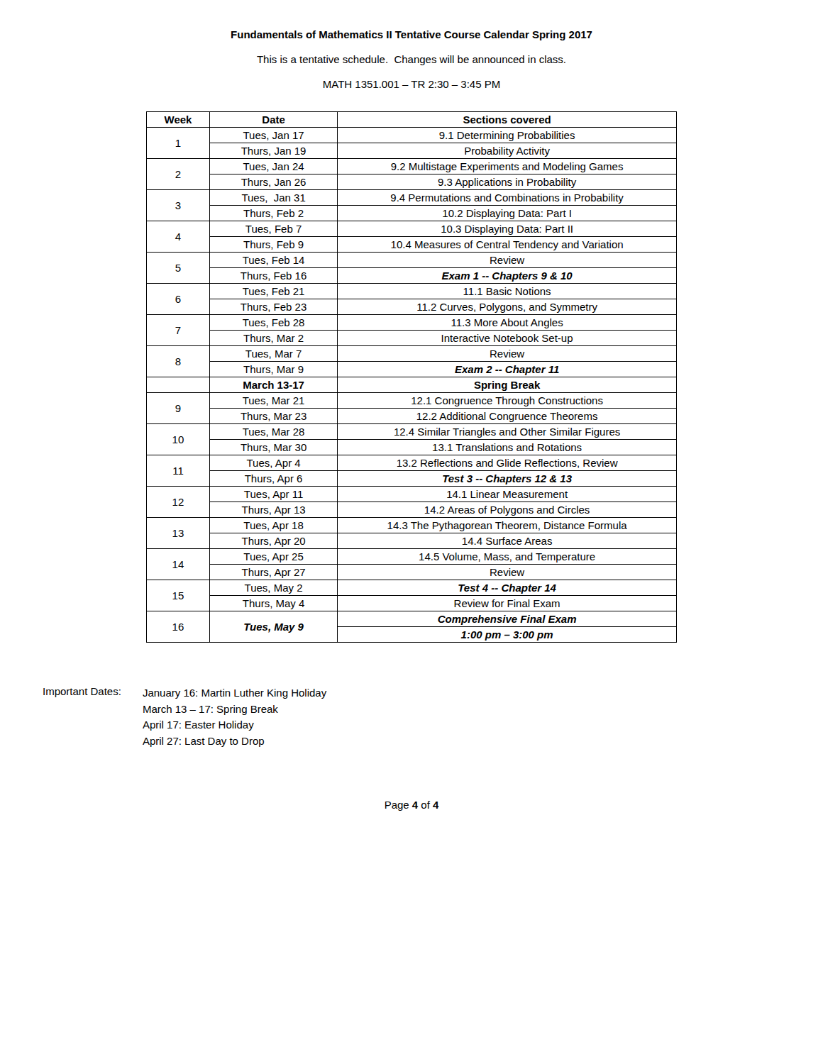Fundamentals of Mathematics II Tentative Course Calendar Spring 2017
This is a tentative schedule. Changes will be announced in class.
MATH 1351.001 – TR 2:30 – 3:45 PM
Tentative course calendar
| Week | Date | Sections covered |
| --- | --- | --- |
| 1 | Tues, Jan 17 | 9.1 Determining Probabilities |
| Thurs, Jan 19 | Probability Activity |
| 2 | Tues, Jan 24 | 9.2 Multistage Experiments and Modeling Games |
| Thurs, Jan 26 | 9.3 Applications in Probability |
| 3 | Tues, Jan 31 | 9.4 Permutations and Combinations in Probability |
| Thurs, Feb 2 | 10.2 Displaying Data: Part I |
| 4 | Tues, Feb 7 | 10.3 Displaying Data: Part II |
| Thurs, Feb 9 | 10.4 Measures of Central Tendency and Variation |
| 5 | Tues, Feb 14 | Review |
| Thurs, Feb 16 | Exam 1 -- Chapters 9 & 10 |
| 6 | Tues, Feb 21 | 11.1 Basic Notions |
| Thurs, Feb 23 | 11.2 Curves, Polygons, and Symmetry |
| 7 | Tues, Feb 28 | 11.3 More About Angles |
| Thurs, Mar 2 | Interactive Notebook Set-up |
| 8 | Tues, Mar 7 | Review |
| Thurs, Mar 9 | Exam 2 -- Chapter 11 |
| | March 13-17 | Spring Break |
| 9 | Tues, Mar 21 | 12.1 Congruence Through Constructions |
| Thurs, Mar 23 | 12.2 Additional Congruence Theorems |
| 10 | Tues, Mar 28 | 12.4 Similar Triangles and Other Similar Figures |
| Thurs, Mar 30 | 13.1 Translations and Rotations |
| 11 | Tues, Apr 4 | 13.2 Reflections and Glide Reflections, Review |
| Thurs, Apr 6 | Test 3 -- Chapters 12 & 13 |
| 12 | Tues, Apr 11 | 14.1 Linear Measurement |
| Thurs, Apr 13 | 14.2 Areas of Polygons and Circles |
| 13 | Tues, Apr 18 | 14.3 The Pythagorean Theorem, Distance Formula |
| Thurs, Apr 20 | 14.4 Surface Areas |
| 14 | Tues, Apr 25 | 14.5 Volume, Mass, and Temperature |
| Thurs, Apr 27 | Review |
| 15 | Tues, May 2 | Test 4 -- Chapter 14 |
| Thurs, May 4 | Review for Final Exam |
| 16 | Tues, May 9 | Comprehensive Final Exam |
| 1:00 pm – 3:00 pm |
Important Dates:
January 16: Martin Luther King Holiday
March 13 – 17: Spring Break
April 17: Easter Holiday
April 27: Last Day to Drop
Page 4 of 4